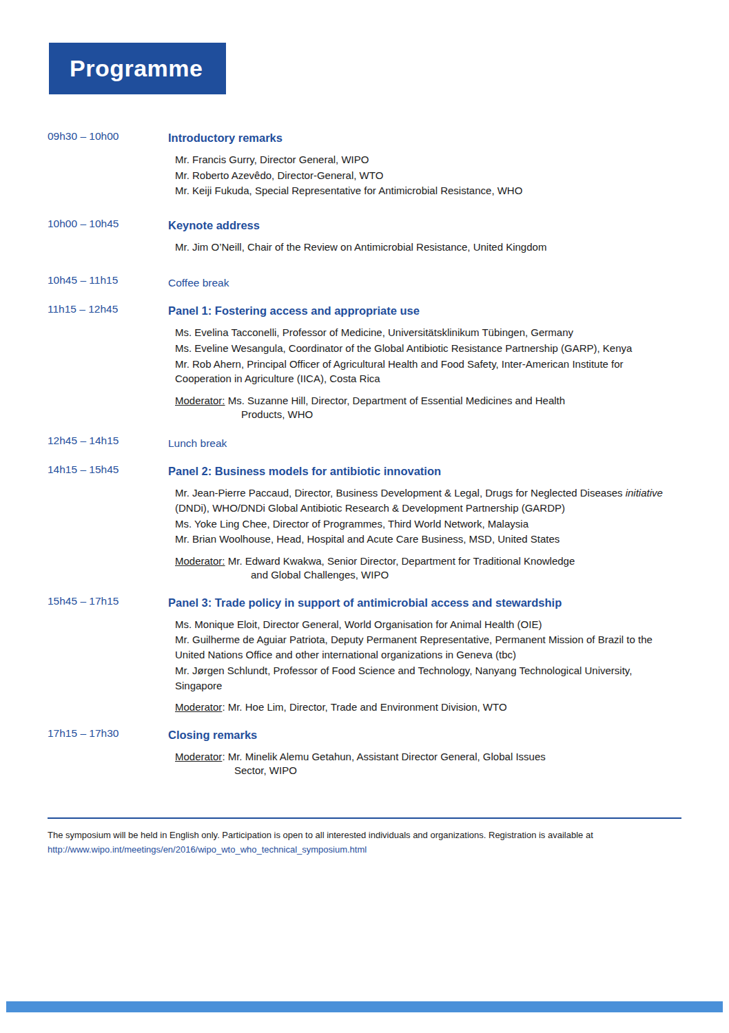Programme
| 09h30 – 10h00 | Introductory remarks Mr. Francis Gurry, Director General, WIPO Mr. Roberto Azevêdo, Director-General, WTO Mr. Keiji Fukuda, Special Representative for Antimicrobial Resistance, WHO |
| 10h00 – 10h45 | Keynote address Mr. Jim O’Neill, Chair of the Review on Antimicrobial Resistance, United Kingdom |
| 10h45 – 11h15 | Coffee break |
| 11h15 – 12h45 | Panel 1: Fostering access and appropriate use Ms. Evelina Tacconelli, Professor of Medicine, Universitätsklinikum Tübingen, Germany Ms. Eveline Wesangula, Coordinator of the Global Antibiotic Resistance Partnership (GARP), Kenya Mr. Rob Ahern, Principal Officer of Agricultural Health and Food Safety, Inter-American Institute for Cooperation in Agriculture (IICA), Costa Rica Moderator: Ms. Suzanne Hill, Director, Department of Essential Medicines and Health Products, WHO |
| 12h45 – 14h15 | Lunch break |
| 14h15 – 15h45 | Panel 2: Business models for antibiotic innovation Mr. Jean-Pierre Paccaud, Director, Business Development & Legal, Drugs for Neglected Diseases initiative (DNDi), WHO/DNDi Global Antibiotic Research & Development Partnership (GARDP) Ms. Yoke Ling Chee, Director of Programmes, Third World Network, Malaysia Mr. Brian Woolhouse, Head, Hospital and Acute Care Business, MSD, United States Moderator: Mr. Edward Kwakwa, Senior Director, Department for Traditional Knowledge and Global Challenges, WIPO |
| 15h45 – 17h15 | Panel 3: Trade policy in support of antimicrobial access and stewardship Ms. Monique Eloit, Director General, World Organisation for Animal Health (OIE) Mr. Guilherme de Aguiar Patriota, Deputy Permanent Representative, Permanent Mission of Brazil to the United Nations Office and other international organizations in Geneva (tbc) Mr. Jørgen Schlundt, Professor of Food Science and Technology, Nanyang Technological University, Singapore Moderator : Mr. Hoe Lim, Director, Trade and Environment Division, WTO |
| 17h15 – 17h30 | Closing remarks Moderator : Mr. Minelik Alemu Getahun, Assistant Director General, Global Issues Sector, WIPO |
The symposium will be held in English only. Participation is open to all interested individuals and organizations. Registration is available at http://www.wipo.int/meetings/en/2016/wipo_wto_who_technical_symposium.html